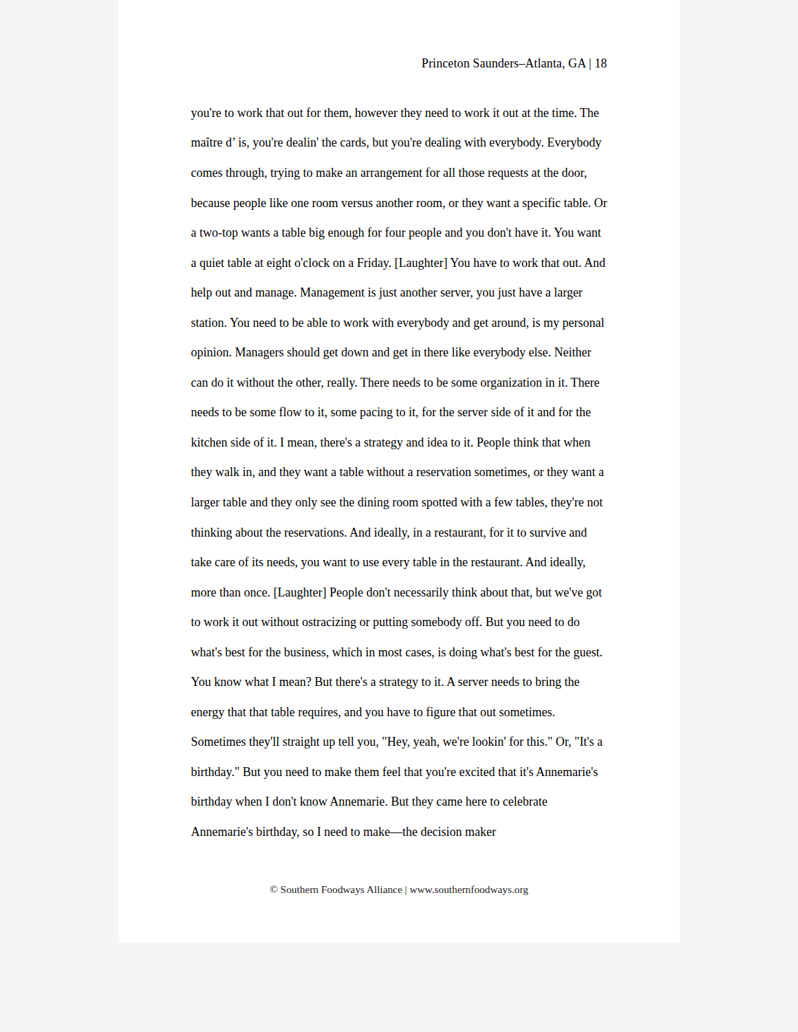Princeton Saunders–Atlanta, GA | 18
you're to work that out for them, however they need to work it out at the time. The maître d’ is, you're dealin' the cards, but you're dealing with everybody. Everybody comes through, trying to make an arrangement for all those requests at the door, because people like one room versus another room, or they want a specific table. Or a two-top wants a table big enough for four people and you don't have it. You want a quiet table at eight o'clock on a Friday. [Laughter] You have to work that out. And help out and manage. Management is just another server, you just have a larger station. You need to be able to work with everybody and get around, is my personal opinion. Managers should get down and get in there like everybody else. Neither can do it without the other, really. There needs to be some organization in it. There needs to be some flow to it, some pacing to it, for the server side of it and for the kitchen side of it. I mean, there's a strategy and idea to it. People think that when they walk in, and they want a table without a reservation sometimes, or they want a larger table and they only see the dining room spotted with a few tables, they're not thinking about the reservations. And ideally, in a restaurant, for it to survive and take care of its needs, you want to use every table in the restaurant. And ideally, more than once. [Laughter] People don't necessarily think about that, but we've got to work it out without ostracizing or putting somebody off. But you need to do what's best for the business, which in most cases, is doing what's best for the guest. You know what I mean? But there's a strategy to it. A server needs to bring the energy that that table requires, and you have to figure that out sometimes. Sometimes they'll straight up tell you, "Hey, yeah, we're lookin' for this." Or, "It's a birthday." But you need to make them feel that you're excited that it's Annemarie's birthday when I don't know Annemarie. But they came here to celebrate Annemarie's birthday, so I need to make—the decision maker
© Southern Foodways Alliance | www.southernfoodways.org